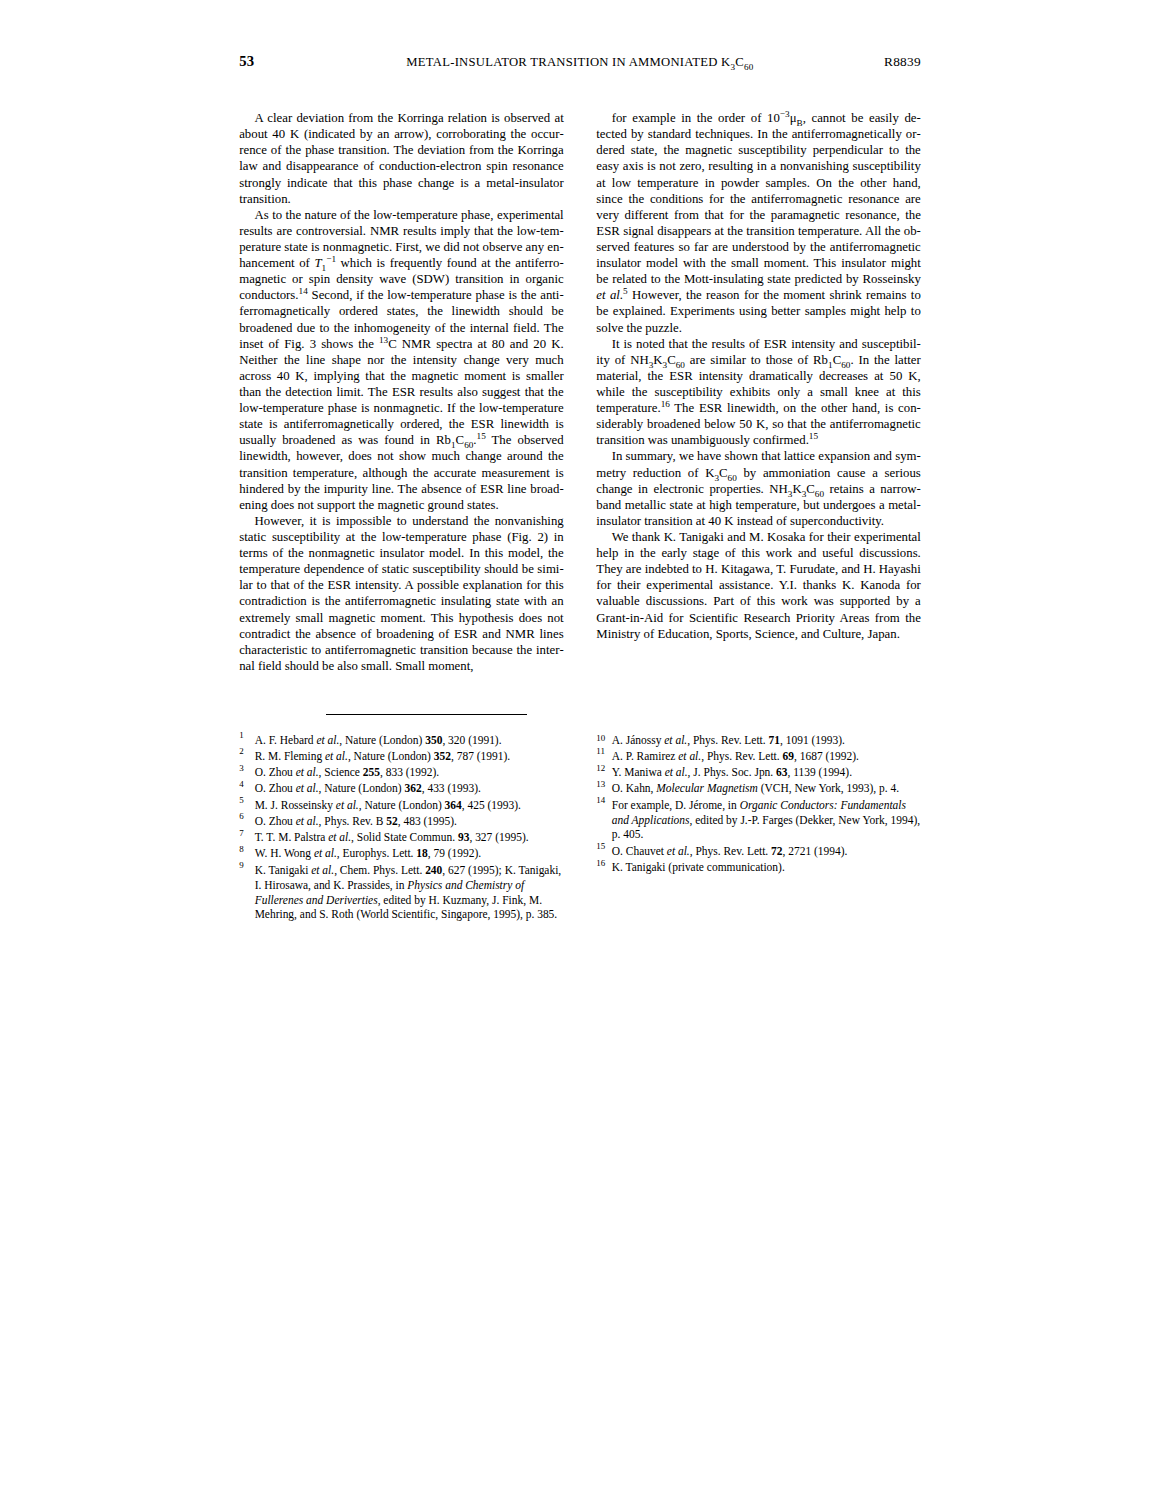53
Metal-Insulator Transition in Ammoniated K3C60
R8839
A clear deviation from the Korringa relation is observed at about 40 K (indicated by an arrow), corroborating the occurrence of the phase transition. The deviation from the Korringa law and disappearance of conduction-electron spin resonance strongly indicate that this phase change is a metal-insulator transition.
As to the nature of the low-temperature phase, experimental results are controversial. NMR results imply that the low-temperature state is nonmagnetic. First, we did not observe any enhancement of T1−1 which is frequently found at the antiferromagnetic or spin density wave (SDW) transition in organic conductors.14 Second, if the low-temperature phase is the antiferromagnetically ordered states, the linewidth should be broadened due to the inhomogeneity of the internal field. The inset of Fig. 3 shows the 13C NMR spectra at 80 and 20 K. Neither the line shape nor the intensity change very much across 40 K, implying that the magnetic moment is smaller than the detection limit. The ESR results also suggest that the low-temperature phase is nonmagnetic. If the low-temperature state is antiferromagnetically ordered, the ESR linewidth is usually broadened as was found in Rb1C60.15 The observed linewidth, however, does not show much change around the transition temperature, although the accurate measurement is hindered by the impurity line. The absence of ESR line broadening does not support the magnetic ground states.
However, it is impossible to understand the nonvanishing static susceptibility at the low-temperature phase (Fig. 2) in terms of the nonmagnetic insulator model. In this model, the temperature dependence of static susceptibility should be similar to that of the ESR intensity. A possible explanation for this contradiction is the antiferromagnetic insulating state with an extremely small magnetic moment. This hypothesis does not contradict the absence of broadening of ESR and NMR lines characteristic to antiferromagnetic transition because the internal field should be also small. Small moment,
for example in the order of 10−3μB, cannot be easily detected by standard techniques. In the antiferromagnetically ordered state, the magnetic susceptibility perpendicular to the easy axis is not zero, resulting in a nonvanishing susceptibility at low temperature in powder samples. On the other hand, since the conditions for the antiferromagnetic resonance are very different from that for the paramagnetic resonance, the ESR signal disappears at the transition temperature. All the observed features so far are understood by the antiferromagnetic insulator model with the small moment. This insulator might be related to the Mott-insulating state predicted by Rosseinsky et al.5 However, the reason for the moment shrink remains to be explained. Experiments using better samples might help to solve the puzzle.
It is noted that the results of ESR intensity and susceptibility of NH3K3C60 are similar to those of Rb1C60. In the latter material, the ESR intensity dramatically decreases at 50 K, while the susceptibility exhibits only a small knee at this temperature.16 The ESR linewidth, on the other hand, is considerably broadened below 50 K, so that the antiferromagnetic transition was unambiguously confirmed.15
In summary, we have shown that lattice expansion and symmetry reduction of K3C60 by ammoniation cause a serious change in electronic properties. NH3K3C60 retains a narrow-band metallic state at high temperature, but undergoes a metal-insulator transition at 40 K instead of superconductivity.
We thank K. Tanigaki and M. Kosaka for their experimental help in the early stage of this work and useful discussions. They are indebted to H. Kitagawa, T. Furudate, and H. Hayashi for their experimental assistance. Y.I. thanks K. Kanoda for valuable discussions. Part of this work was supported by a Grant-in-Aid for Scientific Research Priority Areas from the Ministry of Education, Sports, Science, and Culture, Japan.
A. F. Hebard et al., Nature (London) 350, 320 (1991).
R. M. Fleming et al., Nature (London) 352, 787 (1991).
O. Zhou et al., Science 255, 833 (1992).
O. Zhou et al., Nature (London) 362, 433 (1993).
M. J. Rosseinsky et al., Nature (London) 364, 425 (1993).
O. Zhou et al., Phys. Rev. B 52, 483 (1995).
T. T. M. Palstra et al., Solid State Commun. 93, 327 (1995).
W. H. Wong et al., Europhys. Lett. 18, 79 (1992).
K. Tanigaki et al., Chem. Phys. Lett. 240, 627 (1995); K. Tanigaki, I. Hirosawa, and K. Prassides, in Physics and Chemistry of Fullerenes and Deriverties, edited by H. Kuzmany, J. Fink, M. Mehring, and S. Roth (World Scientific, Singapore, 1995), p. 385.
A. Jánossy et al., Phys. Rev. Lett. 71, 1091 (1993).
A. P. Ramirez et al., Phys. Rev. Lett. 69, 1687 (1992).
Y. Maniwa et al., J. Phys. Soc. Jpn. 63, 1139 (1994).
O. Kahn, Molecular Magnetism (VCH, New York, 1993), p. 4.
For example, D. Jérome, in Organic Conductors: Fundamentals and Applications, edited by J.-P. Farges (Dekker, New York, 1994), p. 405.
O. Chauvet et al., Phys. Rev. Lett. 72, 2721 (1994).
K. Tanigaki (private communication).